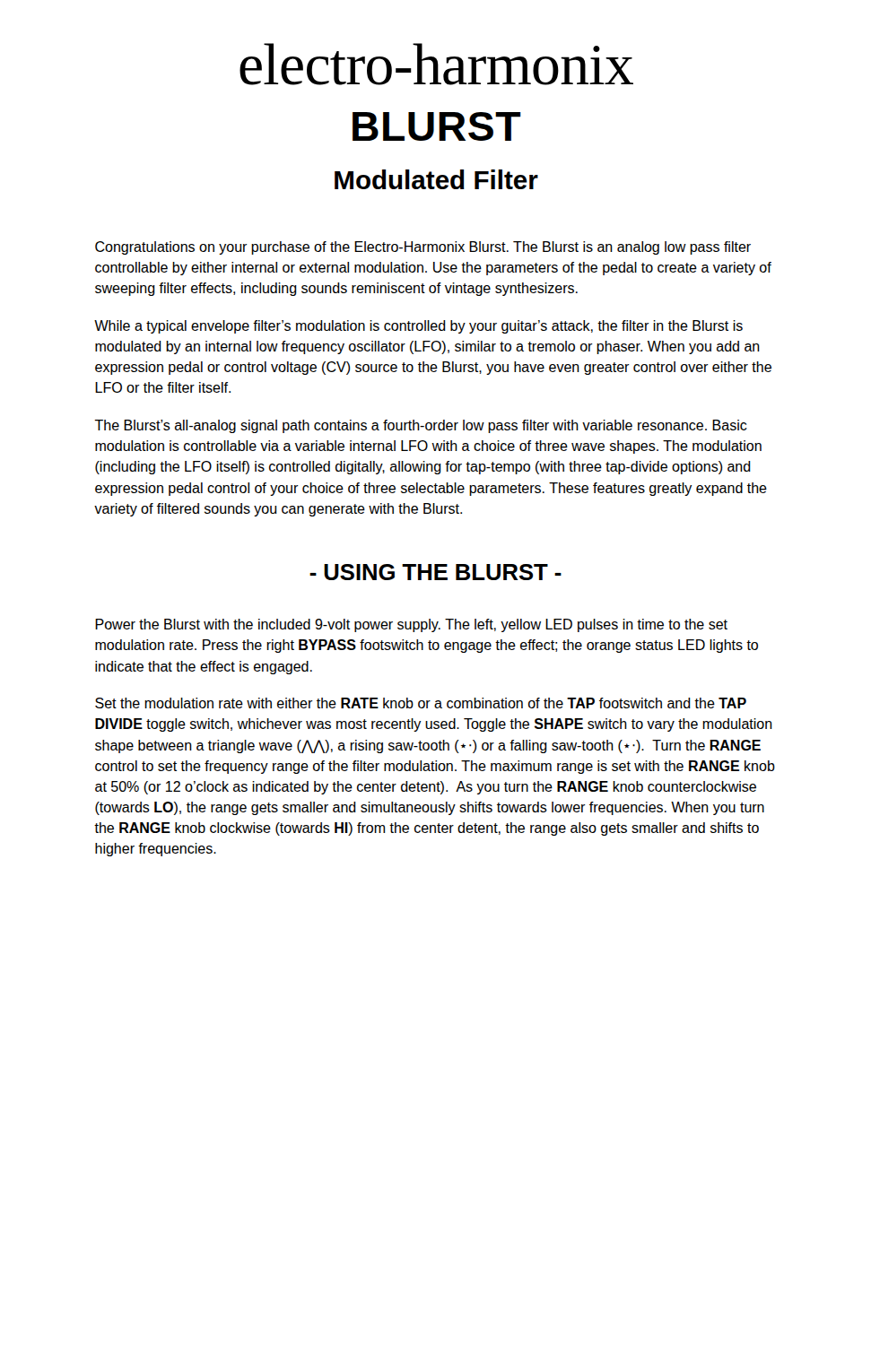electro-harmonix
BLURST
Modulated Filter
Congratulations on your purchase of the Electro-Harmonix Blurst. The Blurst is an analog low pass filter controllable by either internal or external modulation. Use the parameters of the pedal to create a variety of sweeping filter effects, including sounds reminiscent of vintage synthesizers.
While a typical envelope filter’s modulation is controlled by your guitar’s attack, the filter in the Blurst is modulated by an internal low frequency oscillator (LFO), similar to a tremolo or phaser. When you add an expression pedal or control voltage (CV) source to the Blurst, you have even greater control over either the LFO or the filter itself.
The Blurst’s all-analog signal path contains a fourth-order low pass filter with variable resonance. Basic modulation is controllable via a variable internal LFO with a choice of three wave shapes. The modulation (including the LFO itself) is controlled digitally, allowing for tap-tempo (with three tap-divide options) and expression pedal control of your choice of three selectable parameters. These features greatly expand the variety of filtered sounds you can generate with the Blurst.
- USING THE BLURST -
Power the Blurst with the included 9-volt power supply. The left, yellow LED pulses in time to the set modulation rate. Press the right BYPASS footswitch to engage the effect; the orange status LED lights to indicate that the effect is engaged.
Set the modulation rate with either the RATE knob or a combination of the TAP footswitch and the TAP DIVIDE toggle switch, whichever was most recently used. Toggle the SHAPE switch to vary the modulation shape between a triangle wave (⋀⋀), a rising saw-tooth (⋆⋅) or a falling saw-tooth (⋆⋅). Turn the RANGE control to set the frequency range of the filter modulation. The maximum range is set with the RANGE knob at 50% (or 12 o’clock as indicated by the center detent). As you turn the RANGE knob counterclockwise (towards LO), the range gets smaller and simultaneously shifts towards lower frequencies. When you turn the RANGE knob clockwise (towards HI) from the center detent, the range also gets smaller and shifts to higher frequencies.